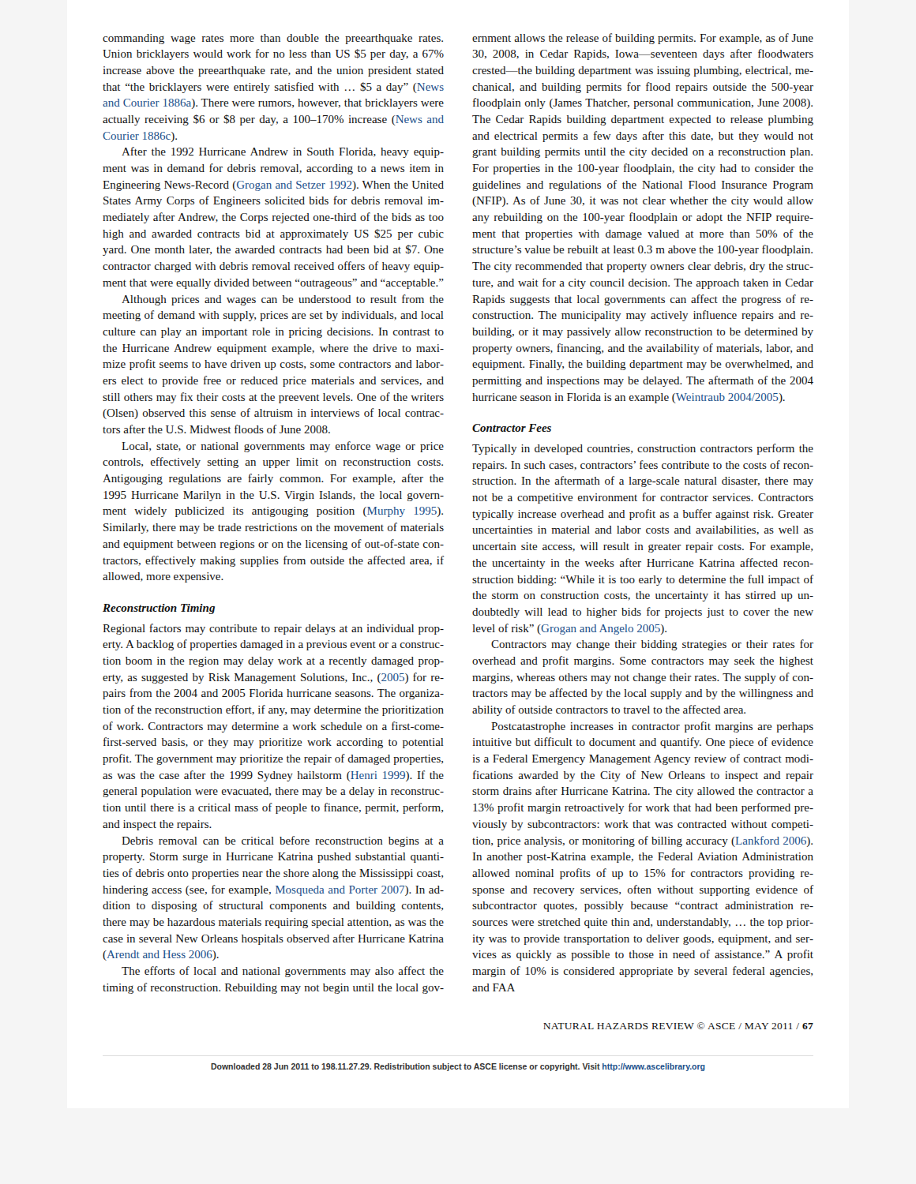commanding wage rates more than double the preearthquake rates. Union bricklayers would work for no less than US $5 per day, a 67% increase above the preearthquake rate, and the union president stated that “the bricklayers were entirely satisfied with … $5 a day” (News and Courier 1886a). There were rumors, however, that bricklayers were actually receiving $6 or $8 per day, a 100–170% increase (News and Courier 1886c).
After the 1992 Hurricane Andrew in South Florida, heavy equipment was in demand for debris removal, according to a news item in Engineering News-Record (Grogan and Setzer 1992). When the United States Army Corps of Engineers solicited bids for debris removal immediately after Andrew, the Corps rejected one-third of the bids as too high and awarded contracts bid at approximately US $25 per cubic yard. One month later, the awarded contracts had been bid at $7. One contractor charged with debris removal received offers of heavy equipment that were equally divided between “outrageous” and “acceptable.”
Although prices and wages can be understood to result from the meeting of demand with supply, prices are set by individuals, and local culture can play an important role in pricing decisions. In contrast to the Hurricane Andrew equipment example, where the drive to maximize profit seems to have driven up costs, some contractors and laborers elect to provide free or reduced price materials and services, and still others may fix their costs at the preevent levels. One of the writers (Olsen) observed this sense of altruism in interviews of local contractors after the U.S. Midwest floods of June 2008.
Local, state, or national governments may enforce wage or price controls, effectively setting an upper limit on reconstruction costs. Antigouging regulations are fairly common. For example, after the 1995 Hurricane Marilyn in the U.S. Virgin Islands, the local government widely publicized its antigouging position (Murphy 1995). Similarly, there may be trade restrictions on the movement of materials and equipment between regions or on the licensing of out-of-state contractors, effectively making supplies from outside the affected area, if allowed, more expensive.
Reconstruction Timing
Regional factors may contribute to repair delays at an individual property. A backlog of properties damaged in a previous event or a construction boom in the region may delay work at a recently damaged property, as suggested by Risk Management Solutions, Inc., (2005) for repairs from the 2004 and 2005 Florida hurricane seasons. The organization of the reconstruction effort, if any, may determine the prioritization of work. Contractors may determine a work schedule on a first-come-first-served basis, or they may prioritize work according to potential profit. The government may prioritize the repair of damaged properties, as was the case after the 1999 Sydney hailstorm (Henri 1999). If the general population were evacuated, there may be a delay in reconstruction until there is a critical mass of people to finance, permit, perform, and inspect the repairs.
Debris removal can be critical before reconstruction begins at a property. Storm surge in Hurricane Katrina pushed substantial quantities of debris onto properties near the shore along the Mississippi coast, hindering access (see, for example, Mosqueda and Porter 2007). In addition to disposing of structural components and building contents, there may be hazardous materials requiring special attention, as was the case in several New Orleans hospitals observed after Hurricane Katrina (Arendt and Hess 2006).
The efforts of local and national governments may also affect the timing of reconstruction. Rebuilding may not begin until the local government allows the release of building permits. For example, as of June 30, 2008, in Cedar Rapids, Iowa—seventeen days after floodwaters crested—the building department was issuing plumbing, electrical, mechanical, and building permits for flood repairs outside the 500-year floodplain only (James Thatcher, personal communication, June 2008). The Cedar Rapids building department expected to release plumbing and electrical permits a few days after this date, but they would not grant building permits until the city decided on a reconstruction plan. For properties in the 100-year floodplain, the city had to consider the guidelines and regulations of the National Flood Insurance Program (NFIP). As of June 30, it was not clear whether the city would allow any rebuilding on the 100-year floodplain or adopt the NFIP requirement that properties with damage valued at more than 50% of the structure’s value be rebuilt at least 0.3 m above the 100-year floodplain. The city recommended that property owners clear debris, dry the structure, and wait for a city council decision. The approach taken in Cedar Rapids suggests that local governments can affect the progress of reconstruction. The municipality may actively influence repairs and rebuilding, or it may passively allow reconstruction to be determined by property owners, financing, and the availability of materials, labor, and equipment. Finally, the building department may be overwhelmed, and permitting and inspections may be delayed. The aftermath of the 2004 hurricane season in Florida is an example (Weintraub 2004/2005).
Contractor Fees
Typically in developed countries, construction contractors perform the repairs. In such cases, contractors’ fees contribute to the costs of reconstruction. In the aftermath of a large-scale natural disaster, there may not be a competitive environment for contractor services. Contractors typically increase overhead and profit as a buffer against risk. Greater uncertainties in material and labor costs and availabilities, as well as uncertain site access, will result in greater repair costs. For example, the uncertainty in the weeks after Hurricane Katrina affected reconstruction bidding: “While it is too early to determine the full impact of the storm on construction costs, the uncertainty it has stirred up undoubtedly will lead to higher bids for projects just to cover the new level of risk” (Grogan and Angelo 2005).
Contractors may change their bidding strategies or their rates for overhead and profit margins. Some contractors may seek the highest margins, whereas others may not change their rates. The supply of contractors may be affected by the local supply and by the willingness and ability of outside contractors to travel to the affected area.
Postcatastrophe increases in contractor profit margins are perhaps intuitive but difficult to document and quantify. One piece of evidence is a Federal Emergency Management Agency review of contract modifications awarded by the City of New Orleans to inspect and repair storm drains after Hurricane Katrina. The city allowed the contractor a 13% profit margin retroactively for work that had been performed previously by subcontractors: work that was contracted without competition, price analysis, or monitoring of billing accuracy (Lankford 2006). In another post-Katrina example, the Federal Aviation Administration allowed nominal profits of up to 15% for contractors providing response and recovery services, often without supporting evidence of subcontractor quotes, possibly because “contract administration resources were stretched quite thin and, understandably, … the top priority was to provide transportation to deliver goods, equipment, and services as quickly as possible to those in need of assistance.” A profit margin of 10% is considered appropriate by several federal agencies, and FAA
NATURAL HAZARDS REVIEW © ASCE / MAY 2011 / 67
Downloaded 28 Jun 2011 to 198.11.27.29. Redistribution subject to ASCE license or copyright. Visit http://www.ascelibrary.org